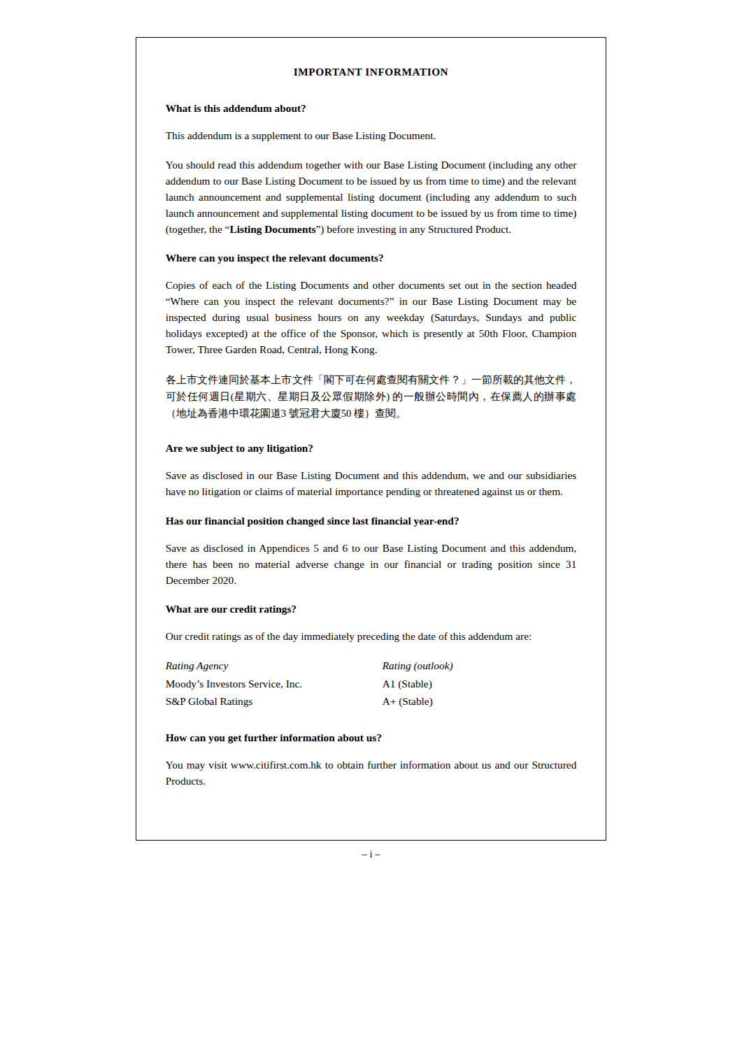IMPORTANT INFORMATION
What is this addendum about?
This addendum is a supplement to our Base Listing Document.
You should read this addendum together with our Base Listing Document (including any other addendum to our Base Listing Document to be issued by us from time to time) and the relevant launch announcement and supplemental listing document (including any addendum to such launch announcement and supplemental listing document to be issued by us from time to time) (together, the “Listing Documents”) before investing in any Structured Product.
Where can you inspect the relevant documents?
Copies of each of the Listing Documents and other documents set out in the section headed “Where can you inspect the relevant documents?” in our Base Listing Document may be inspected during usual business hours on any weekday (Saturdays, Sundays and public holidays excepted) at the office of the Sponsor, which is presently at 50th Floor, Champion Tower, Three Garden Road, Central, Hong Kong.
各上市文件連同於基本上市文件「閣下可在何處查閱有關文件？」一節所載的其他文件，可於任何週日(星期六、星期日及公眾假期除外) 的一般辦公時間內，在保薦人的辦事處（地址為香港中環花園道3 號冠君大廈50 樓）查閱。
Are we subject to any litigation?
Save as disclosed in our Base Listing Document and this addendum, we and our subsidiaries have no litigation or claims of material importance pending or threatened against us or them.
Has our financial position changed since last financial year-end?
Save as disclosed in Appendices 5 and 6 to our Base Listing Document and this addendum, there has been no material adverse change in our financial or trading position since 31 December 2020.
What are our credit ratings?
Our credit ratings as of the day immediately preceding the date of this addendum are:
| Rating Agency | Rating (outlook) |
| Moody’s Investors Service, Inc. | A1 (Stable) |
| S&P Global Ratings | A+ (Stable) |
How can you get further information about us?
You may visit www.citifirst.com.hk to obtain further information about us and our Structured Products.
– i –